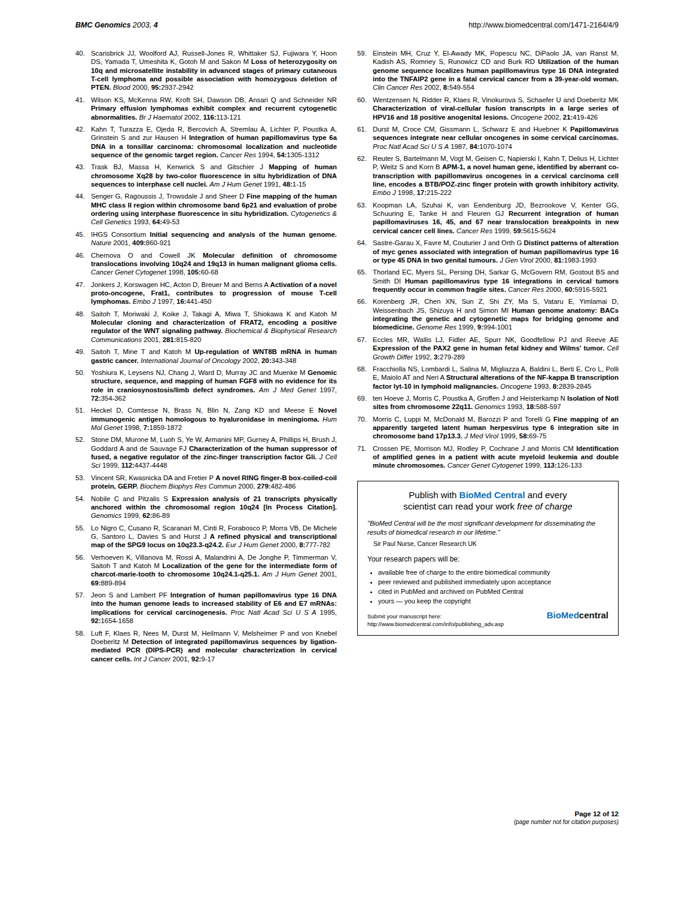BMC Genomics 2003, 4
http://www.biomedcentral.com/1471-2164/4/9
Scarisbrick JJ, Woolford AJ, Russell-Jones R, Whittaker SJ, Fujiwara Y, Hoon DS, Yamada T, Umeshita K, Gotoh M and Sakon M Loss of heterozygosity on 10q and microsatellite instability in advanced stages of primary cutaneous T-cell lymphoma and possible association with homozygous deletion of PTEN. Blood 2000, 95: 2937-2942
Wilson KS, McKenna RW, Kroft SH, Dawson DB, Ansari Q and Schneider NR Primary effusion lymphomas exhibit complex and recurrent cytogenetic abnormalities. Br J Haematol 2002, 116: 113-121
Kahn T, Turazza E, Ojeda R, Bercovich A, Stremlau A, Lichter P, Poustka A, Grinstein S and zur Hausen H Integration of human papillomavirus type 6a DNA in a tonsillar carcinoma: chromosomal localization and nucleotide sequence of the genomic target region. Cancer Res 1994, 54: 1305-1312
Trask BJ, Massa H, Kenwrick S and Gitschier J Mapping of human chromosome Xq28 by two-color fluorescence in situ hybridization of DNA sequences to interphase cell nuclei. Am J Hum Genet 1991, 48: 1-15
Senger G, Ragoussis J, Trowsdale J and Sheer D Fine mapping of the human MHC class II region within chromosome band 6p21 and evaluation of probe ordering using interphase fluorescence in situ hybridization. Cytogenetics & Cell Genetics 1993, 64: 49-53
IHGS Consortium Initial sequencing and analysis of the human genome. Nature 2001, 409: 860-921
Chernova O and Cowell JK Molecular definition of chromosome translocations involving 10q24 and 19q13 in human malignant glioma cells. Cancer Genet Cytogenet 1998, 105: 60-68
Jonkers J, Korswagen HC, Acton D, Breuer M and Berns A Activation of a novel proto-oncogene, Frat1, contributes to progression of mouse T-cell lymphomas. Embo J 1997, 16: 441-450
Saitoh T, Moriwaki J, Koike J, Takagi A, Miwa T, Shiokawa K and Katoh M Molecular cloning and characterization of FRAT2, encoding a positive regulator of the WNT signaling pathway. Biochemical & Biophysical Research Communications 2001, 281: 815-820
Saitoh T, Mine T and Katoh M Up-regulation of WNT8B mRNA in human gastric cancer. International Journal of Oncology 2002, 20: 343-348
Yoshiura K, Leysens NJ, Chang J, Ward D, Murray JC and Muenke M Genomic structure, sequence, and mapping of human FGF8 with no evidence for its role in craniosynostosis/limb defect syndromes. Am J Med Genet 1997, 72: 354-362
Heckel D, Comtesse N, Brass N, Blin N, Zang KD and Meese E Novel immunogenic antigen homologous to hyaluronidase in meningioma. Hum Mol Genet 1998, 7: 1859-1872
Stone DM, Murone M, Luoh S, Ye W, Armanini MP, Gurney A, Phillips H, Brush J, Goddard A and de Sauvage FJ Characterization of the human suppressor of fused, a negative regulator of the zinc-finger transcription factor Gli. J Cell Sci 1999, 112: 4437-4448
Vincent SR, Kwasnicka DA and Fretier P A novel RING finger-B box-coiled-coil protein, GERP. Biochem Biophys Res Commun 2000, 279: 482-486
Nobile C and Pitzalis S Expression analysis of 21 transcripts physically anchored within the chromosomal region 10q24 [In Process Citation]. Genomics 1999, 62: 86-89
Lo Nigro C, Cusano R, Scaranari M, Cinti R, Forabosco P, Morra VB, De Michele G, Santoro L, Davies S and Hurst J A refined physical and transcriptional map of the SPG9 locus on 10q23.3-q24.2. Eur J Hum Genet 2000, 8: 777-782
Verhoeven K, Villanova M, Rossi A, Malandrini A, De Jonghe P, Timmerman V, Saitoh T and Katoh M Localization of the gene for the intermediate form of charcot-marie-tooth to chromosome 10q24.1-q25.1. Am J Hum Genet 2001, 69: 889-894
Jeon S and Lambert PF Integration of human papillomavirus type 16 DNA into the human genome leads to increased stability of E6 and E7 mRNAs: implications for cervical carcinogenesis. Proc Natl Acad Sci U S A 1995, 92: 1654-1658
Luft F, Klaes R, Nees M, Durst M, Heilmann V, Melsheimer P and von Knebel Doeberitz M Detection of integrated papillomavirus sequences by ligation-mediated PCR (DIPS-PCR) and molecular characterization in cervical cancer cells. Int J Cancer 2001, 92: 9-17
Einstein MH, Cruz Y, El-Awady MK, Popescu NC, DiPaolo JA, van Ranst M, Kadish AS, Romney S, Runowicz CD and Burk RD Utilization of the human genome sequence localizes human papillomavirus type 16 DNA integrated into the TNFAIP2 gene in a fatal cervical cancer from a 39-year-old woman. Clin Cancer Res 2002, 8: 549-554
Wentzensen N, Ridder R, Klaes R, Vinokurova S, Schaefer U and Doeberitz MK Characterization of viral-cellular fusion transcripts in a large series of HPV16 and 18 positive anogenital lesions. Oncogene 2002, 21: 419-426
Durst M, Croce CM, Gissmann L, Schwarz E and Huebner K Papillomavirus sequences integrate near cellular oncogenes in some cervical carcinomas. Proc Natl Acad Sci U S A 1987, 84: 1070-1074
Reuter S, Bartelmann M, Vogt M, Geisen C, Napierski I, Kahn T, Delius H, Lichter P, Weitz S and Korn B APM-1, a novel human gene, identified by aberrant co-transcription with papillomavirus oncogenes in a cervical carcinoma cell line, encodes a BTB/POZ-zinc finger protein with growth inhibitory activity. Embo J 1998, 17: 215-222
Koopman LA, Szuhai K, van Eendenburg JD, Bezrookove V, Kenter GG, Schuuring E, Tanke H and Fleuren GJ Recurrent integration of human papillomaviruses 16, 45, and 67 near translocation breakpoints in new cervical cancer cell lines. Cancer Res 1999, 59: 5615-5624
Sastre-Garau X, Favre M, Couturier J and Orth G Distinct patterns of alteration of myc genes associated with integration of human papillomavirus type 16 or type 45 DNA in two genital tumours. J Gen Virol 2000, 81: 1983-1993
Thorland EC, Myers SL, Persing DH, Sarkar G, McGovern RM, Gostout BS and Smith DI Human papillomavirus type 16 integrations in cervical tumors frequently occur in common fragile sites. Cancer Res 2000, 60: 5916-5921
Korenberg JR, Chen XN, Sun Z, Shi ZY, Ma S, Vataru E, Yimlamai D, Weissenbach JS, Shizuya H and Simon MI Human genome anatomy: BACs integrating the genetic and cytogenetic maps for bridging genome and biomedicine. Genome Res 1999, 9: 994-1001
Eccles MR, Wallis LJ, Fidler AE, Spurr NK, Goodfellow PJ and Reeve AE Expression of the PAX2 gene in human fetal kidney and Wilms' tumor. Cell Growth Differ 1992, 3: 279-289
Fracchiolla NS, Lombardi L, Salina M, Migliazza A, Baldini L, Berti E, Cro L, Polli E, Maiolo AT and Neri A Structural alterations of the NF-kappa B transcription factor lyt-10 in lymphoid malignancies. Oncogene 1993, 8: 2839-2845
ten Hoeve J, Morris C, Poustka A, Groffen J and Heisterkamp N Isolation of NotI sites from chromosome 22q11. Genomics 1993, 18: 588-597
Morris C, Luppi M, McDonald M, Barozzi P and Torelli G Fine mapping of an apparently targeted latent human herpesvirus type 6 integration site in chromosome band 17p13.3. J Med Virol 1999, 58: 69-75
Crossen PE, Morrison MJ, Rodley P, Cochrane J and Morris CM Identification of amplified genes in a patient with acute myeloid leukemia and double minute chromosomes. Cancer Genet Cytogenet 1999, 113: 126-133
Publish with BioMed Central and every
scientist can read your work free of charge
"BioMed Central will be the most significant development for disseminating the results of biomedical research in our lifetime."
Sir Paul Nurse, Cancer Research UK
Your research papers will be:
available free of charge to the entire biomedical community
peer reviewed and published immediately upon acceptance
cited in PubMed and archived on PubMed Central
yours — you keep the copyright
BioMed central
Submit your manuscript here:
http://www.biomedcentral.com/info/publishing_adv.asp
Page 12 of 12
(page number not for citation purposes)